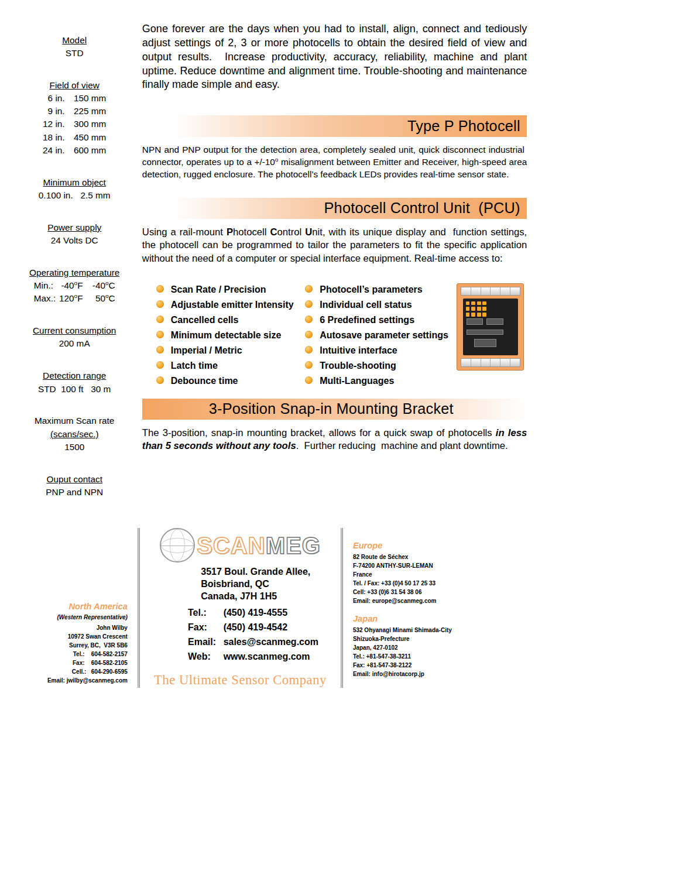Model
STD
Field of view
| 6 in. | 150 mm |
| 9 in. | 225 mm |
| 12 in. | 300 mm |
| 18 in. | 450 mm |
| 24 in. | 600 mm |
Minimum object
0.100 in. 2.5 mm
Power supply
24 Volts DC
Operating temperature
| Min.: | -40 o F | -40 o C |
| Max.: | 120 o F | 50 o C |
Current consumption
200 mA
Detection range
STD 100 ft 30 m
Maximum Scan rate
(scans/sec.)
1500
Ouput contact
PNP and NPN
Gone forever are the days when you had to install, align, connect and tediously adjust settings of 2, 3 or more photocells to obtain the desired field of view and output results. Increase productivity, accuracy, reliability, machine and plant uptime. Reduce downtime and alignment time. Trouble-shooting and maintenance finally made simple and easy.
Type P Photocell
NPN and PNP output for the detection area, completely sealed unit, quick disconnect industrial connector, operates up to a +/-10o misalignment between Emitter and Receiver, high-speed area detection, rugged enclosure. The photocell’s feedback LEDs provides real-time sensor state.
Photocell Control Unit (PCU)
Using a rail-mount Photocell Control Unit, with its unique display and function settings, the photocell can be programmed to tailor the parameters to fit the specific application without the need of a computer or special interface equipment. Real-time access to:
Scan Rate / Precision
Adjustable emitter Intensity
Cancelled cells
Minimum detectable size
Imperial / Metric
Latch time
Debounce time
Photocell’s parameters
Individual cell status
6 Predefined settings
Autosave parameter settings
Intuitive interface
Trouble-shooting
Multi-Languages
3-Position Snap-in Mounting Bracket
The 3-position, snap-in mounting bracket, allows for a quick swap of photocells in less than 5 seconds without any tools. Further reducing machine and plant downtime.
North America (Western Representative) John Wilby
10972 Swan Crescent
Surrey, BC, V3R 5B6
Tel.: 604-582-2157
Fax: 604-582-2105
Cell.: 604-290-6595
Email: jwilby@scanmeg.com
SCANMEG
3517 Boul. Grande Allee,
Boisbriand, QC
Canada, J7H 1H5
| Tel.: | (450) 419-4555 |
| Fax: | (450) 419-4542 |
| Email: | sales@scanmeg.com |
| Web: | www.scanmeg.com |
The Ultimate Sensor Company
Europe 82 Route de Séchex
F-74200 ANTHY-SUR-LEMAN
France
Tel. / Fax: +33 (0)4 50 17 25 33
Cell: +33 (0)6 31 54 38 06
Email: europe@scanmeg.com
Japan 532 Ohyanagi Minami Shimada-City
Shizuoka-Prefecture
Japan, 427-0102
Tel.: +81-547-38-3211
Fax: +81-547-38-2122
Email: info@hirotacorp.jp